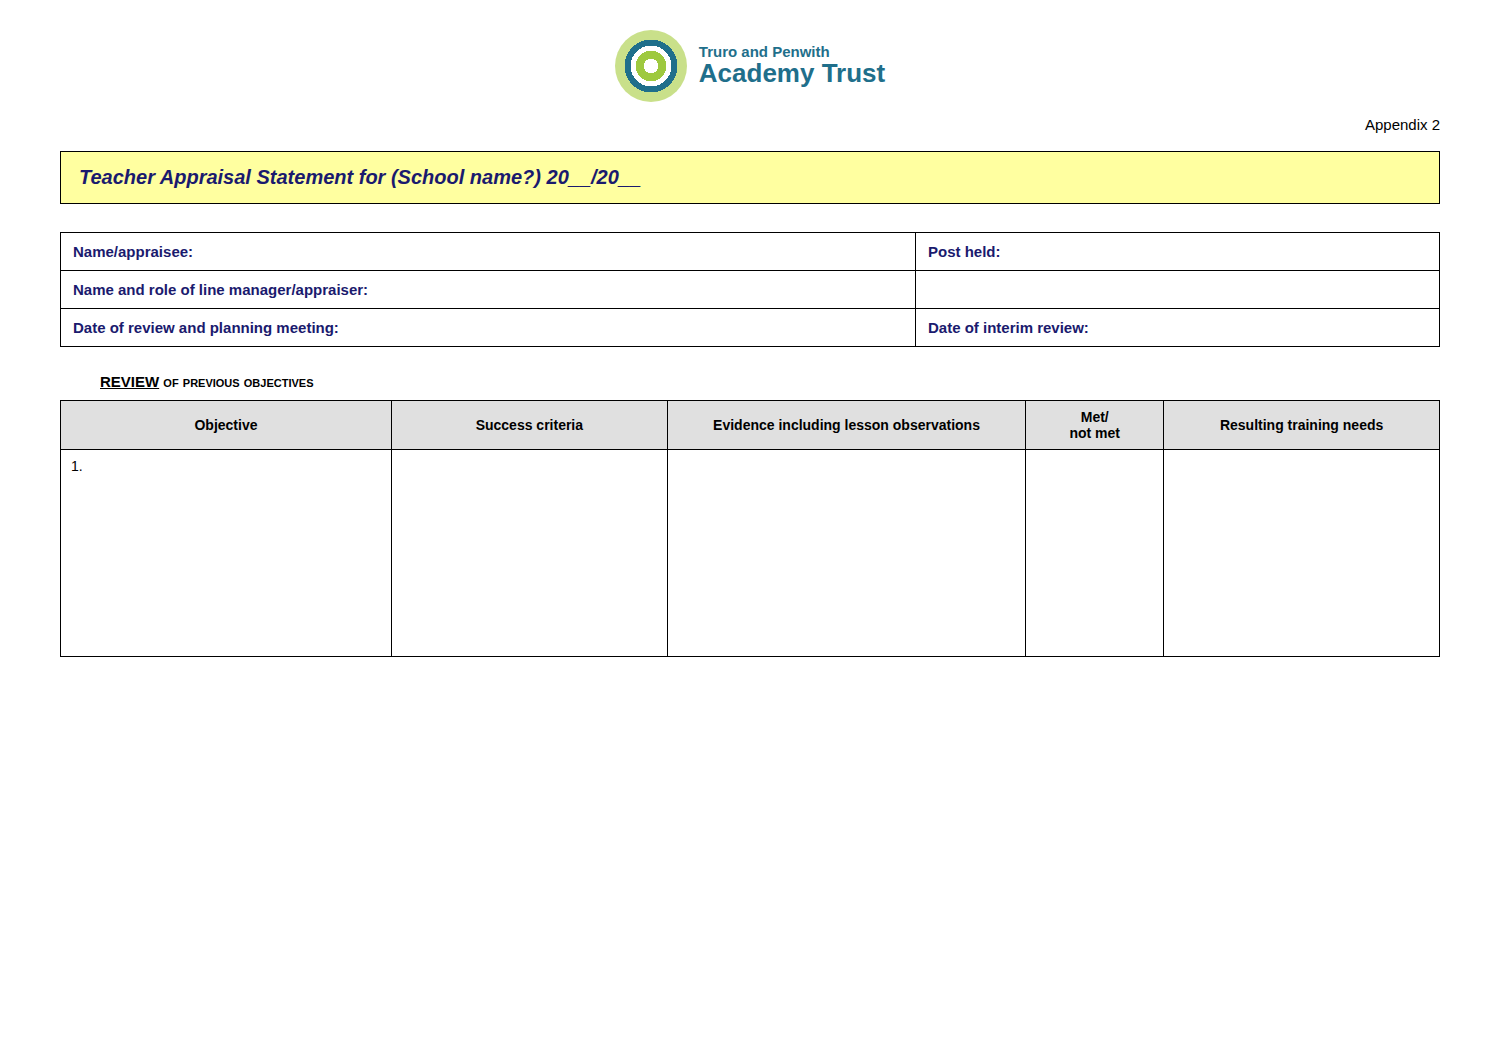Truro and Penwith
Academy Trust
Appendix 2
Teacher Appraisal Statement for (School name?) 20__/20__
| Name/appraisee: | Post held: |
| Name and role of line manager/appraiser: | |
| Date of review and planning meeting: | Date of interim review: |
REVIEW of previous objectives
| Objective | Success criteria | Evidence including lesson observations | Met/ not met | Resulting training needs |
| --- | --- | --- | --- | --- |
| 1. | | | | |